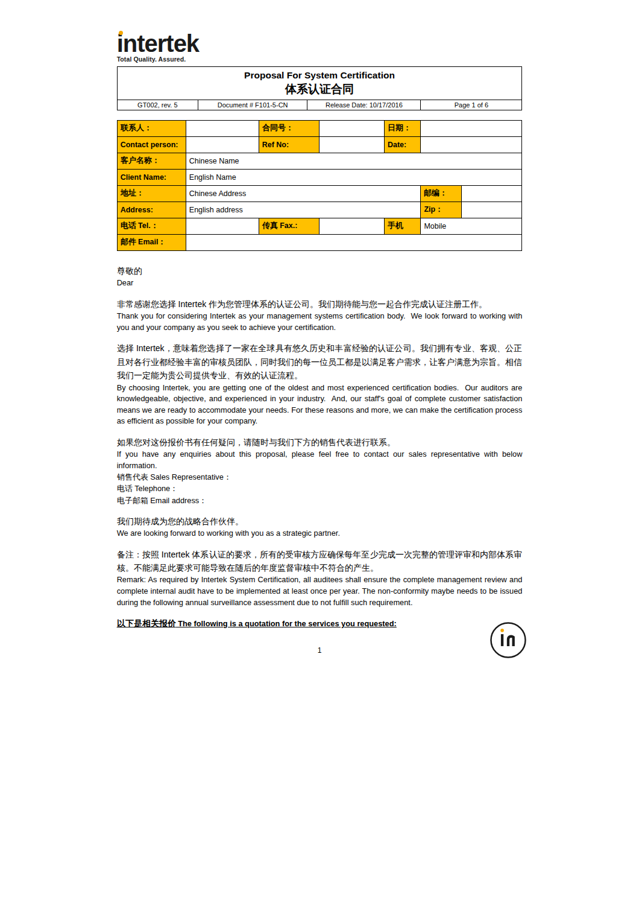intertek
Total Quality. Assured.
| Proposal For System Certification |
| 体系认证合同 |
| GT002, rev. 5 | Document # F101-5-CN | Release Date: 10/17/2016 | Page 1 of 6 |
| 联系人： | | 合同号： | | 日期： | |
| Contact person: | | Ref No: | | Date: | |
| 客户名称： | Chinese Name |
| Client Name: | English Name |
| 地址： | Chinese Address | 邮编： | |
| Address: | English address | Zip： | |
| 电话 Tel.： | | 传真 Fax.: | | 手机 | Mobile |
| 邮件 Email： | |
尊敬的
Dear
非常感谢您选择 Intertek 作为您管理体系的认证公司。我们期待能与您一起合作完成认证注册工作。
Thank you for considering Intertek as your management systems certification body. We look forward to working with you and your company as you seek to achieve your certification.
选择 Intertek，意味着您选择了一家在全球具有悠久历史和丰富经验的认证公司。我们拥有专业、客观、公正且对各行业都经验丰富的审核员团队，同时我们的每一位员工都是以满足客户需求，让客户满意为宗旨。相信我们一定能为贵公司提供专业、有效的认证流程。
By choosing Intertek, you are getting one of the oldest and most experienced certification bodies. Our auditors are knowledgeable, objective, and experienced in your industry. And, our staff's goal of complete customer satisfaction means we are ready to accommodate your needs. For these reasons and more, we can make the certification process as efficient as possible for your company.
如果您对这份报价书有任何疑问，请随时与我们下方的销售代表进行联系。
If you have any enquiries about this proposal, please feel free to contact our sales representative with below information.
销售代表 Sales Representative：
电话 Telephone：
电子邮箱 Email address：
我们期待成为您的战略合作伙伴。
We are looking forward to working with you as a strategic partner.
备注：按照 Intertek 体系认证的要求，所有的受审核方应确保每年至少完成一次完整的管理评审和内部体系审核。不能满足此要求可能导致在随后的年度监督审核中不符合的产生。
Remark: As required by Intertek System Certification, all auditees shall ensure the complete management review and complete internal audit have to be implemented at least once per year. The non-conformity maybe needs to be issued during the following annual surveillance assessment due to not fulfill such requirement.
以下是相关报价
The following is a quotation for the services you requested:
1